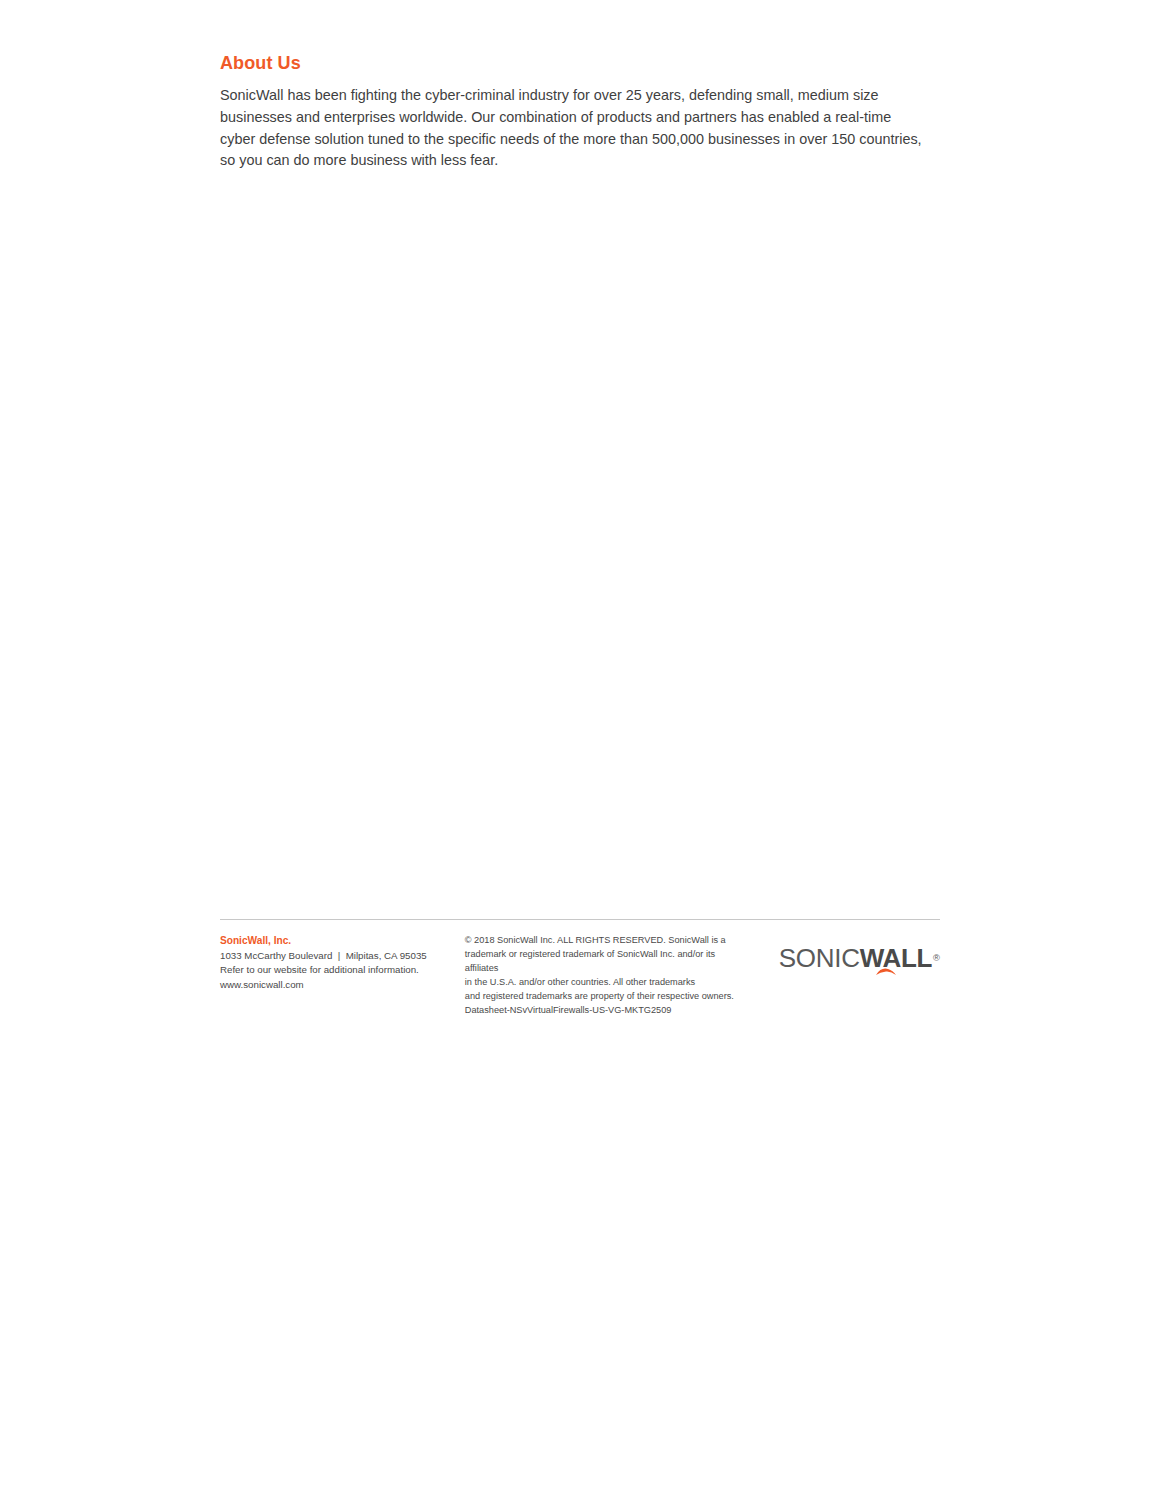About Us
SonicWall has been fighting the cyber-criminal industry for over 25 years, defending small, medium size businesses and enterprises worldwide. Our combination of products and partners has enabled a real-time cyber defense solution tuned to the specific needs of the more than 500,000 businesses in over 150 countries, so you can do more business with less fear.
SonicWall, Inc.
1033 McCarthy Boulevard | Milpitas, CA 95035
Refer to our website for additional information.
www.sonicwall.com
© 2018 SonicWall Inc. ALL RIGHTS RESERVED. SonicWall is a
trademark or registered trademark of SonicWall Inc. and/or its affiliates
in the U.S.A. and/or other countries. All other trademarks
and registered trademarks are property of their respective owners.
Datasheet-NSvVirtualFirewalls-US-VG-MKTG2509
SONICWALL®